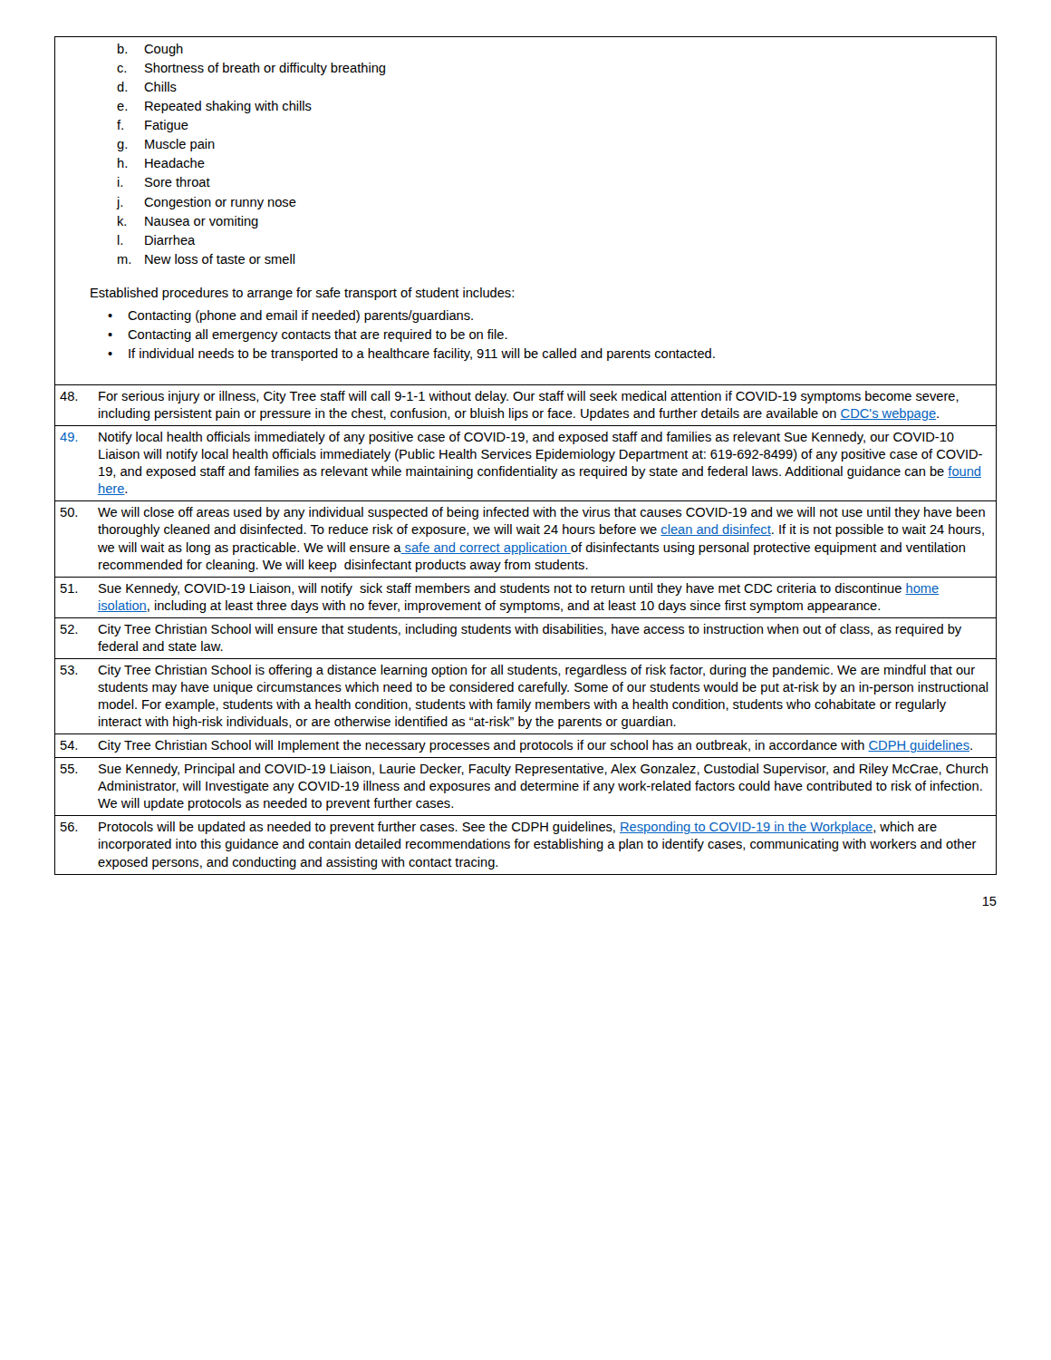b. Cough
c. Shortness of breath or difficulty breathing
d. Chills
e. Repeated shaking with chills
f. Fatigue
g. Muscle pain
h. Headache
i. Sore throat
j. Congestion or runny nose
k. Nausea or vomiting
l. Diarrhea
m. New loss of taste or smell
Established procedures to arrange for safe transport of student includes:
•Contacting (phone and email if needed) parents/guardians.
•Contacting all emergency contacts that are required to be on file.
•If individual needs to be transported to a healthcare facility, 911 will be called and parents contacted.
| 48. | For serious injury or illness, City Tree staff will call 9-1-1 without delay. Our staff will seek medical attention if COVID-19 symptoms become severe, including persistent pain or pressure in the chest, confusion, or bluish lips or face. Updates and further details are available on CDC's webpage . |
| 49. | Notify local health officials immediately of any positive case of COVID-19, and exposed staff and families as relevant Sue Kennedy, our COVID-10 Liaison will notify local health officials immediately (Public Health Services Epidemiology Department at: 619-692-8499) of any positive case of COVID-19, and exposed staff and families as relevant while maintaining confidentiality as required by state and federal laws. Additional guidance can be found here . |
| 50. | We will close off areas used by any individual suspected of being infected with the virus that causes COVID-19 and we will not use until they have been thoroughly cleaned and disinfected. To reduce risk of exposure, we will wait 24 hours before we clean and disinfect . If it is not possible to wait 24 hours, we will wait as long as practicable. We will ensure a safe and correct application of disinfectants using personal protective equipment and ventilation recommended for cleaning. We will keep disinfectant products away from students. |
| 51. | Sue Kennedy, COVID-19 Liaison, will notify sick staff members and students not to return until they have met CDC criteria to discontinue home isolation , including at least three days with no fever, improvement of symptoms, and at least 10 days since first symptom appearance. |
| 52. | City Tree Christian School will ensure that students, including students with disabilities, have access to instruction when out of class, as required by federal and state law. |
| 53. | City Tree Christian School is offering a distance learning option for all students, regardless of risk factor, during the pandemic. We are mindful that our students may have unique circumstances which need to be considered carefully. Some of our students would be put at-risk by an in-person instructional model. For example, students with a health condition, students with family members with a health condition, students who cohabitate or regularly interact with high-risk individuals, or are otherwise identified as “at-risk” by the parents or guardian. |
| 54. | City Tree Christian School will Implement the necessary processes and protocols if our school has an outbreak, in accordance with CDPH guidelines . |
| 55. | Sue Kennedy, Principal and COVID-19 Liaison, Laurie Decker, Faculty Representative, Alex Gonzalez, Custodial Supervisor, and Riley McCrae, Church Administrator, will Investigate any COVID-19 illness and exposures and determine if any work-related factors could have contributed to risk of infection. We will update protocols as needed to prevent further cases. |
| 56. | Protocols will be updated as needed to prevent further cases. See the CDPH guidelines, Responding to COVID-19 in the Workplace , which are incorporated into this guidance and contain detailed recommendations for establishing a plan to identify cases, communicating with workers and other exposed persons, and conducting and assisting with contact tracing. |
15